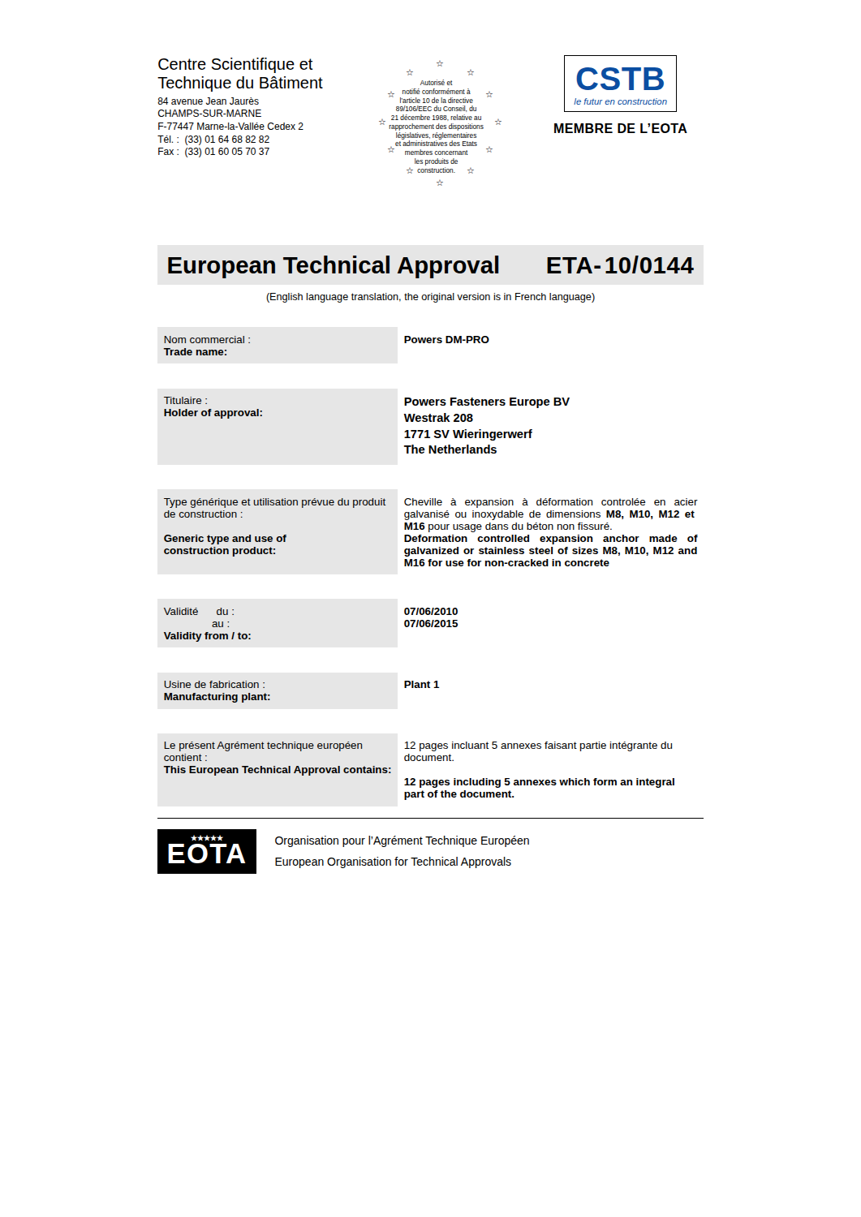Centre Scientifique et
Technique du Bâtiment
84 avenue Jean Jaurès
CHAMPS-SUR-MARNE
F-77447 Marne-la-Vallée Cedex 2
Tél. : (33) 01 64 68 82 82
Fax : (33) 01 60 05 70 37
☆ ☆ ☆ ☆ ☆ ☆ ☆ ☆ ☆ ☆ ☆ ☆
Autorisé et
notifié conformément à
l’article 10 de la directive
89/106/EEC du Conseil, du
21 décembre 1988, relative au
rapprochement des dispositions
législatives, réglementaires
et administratives des Etats
membres concernant
les produits de
construction.
CSTB le futur en construction
MEMBRE DE L’EOTA
European Technical Approval
ETA- 10/0144
(English language translation, the original version is in French language)
| Nom commercial : Trade name: | Powers DM-PRO |
| Titulaire : Holder of approval: | Powers Fasteners Europe BV Westrak 208 1771 SV Wieringerwerf The Netherlands |
| Type générique et utilisation prévue du produit de construction : Generic type and use of construction product: | Cheville à expansion à déformation controlée en acier galvanisé ou inoxydable de dimensions M8, M10, M12 et M16 pour usage dans du béton non fissuré. Deformation controlled expansion anchor made of galvanized or stainless steel of sizes M8, M10, M12 and M16 for use for non-cracked in concrete |
| Validité du : au : Validity from / to: | 07/06/2010 07/06/2015 |
| Usine de fabrication : Manufacturing plant: | Plant 1 |
| Le présent Agrément technique européen contient : This European Technical Approval contains: | 12 pages incluant 5 annexes faisant partie intégrante du document. 12 pages including 5 annexes which form an integral part of the document. |
★★★★★ EOTA
Organisation pour l’Agrément Technique Européen
European Organisation for Technical Approvals